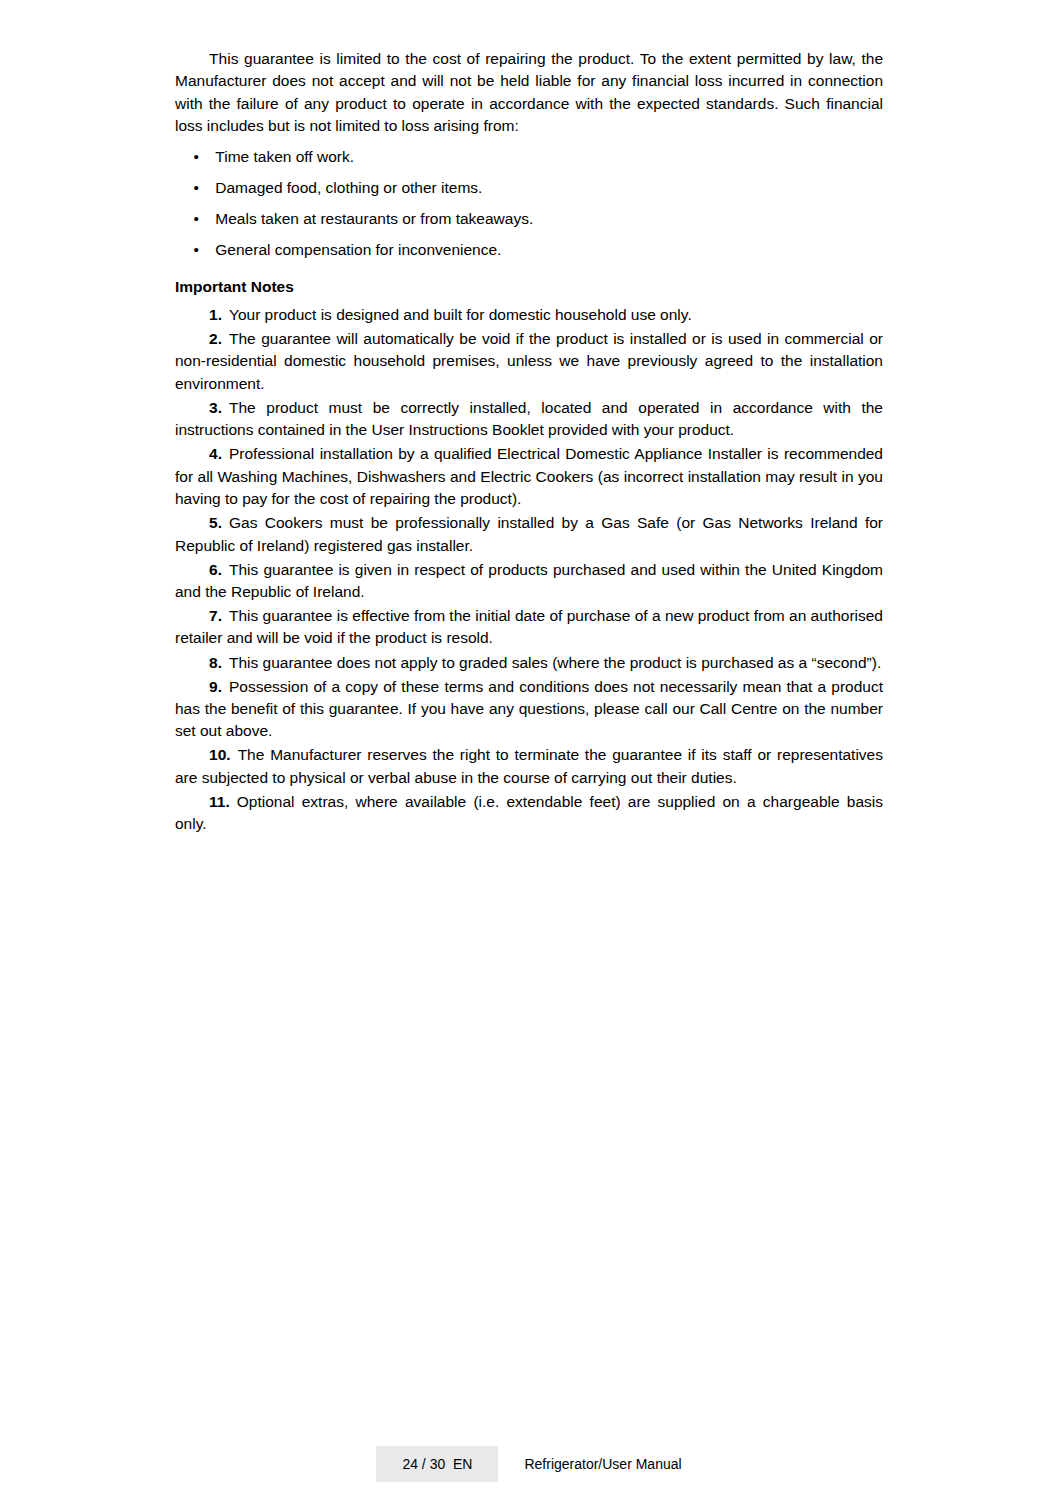This guarantee is limited to the cost of repairing the product. To the extent permitted by law, the Manufacturer does not accept and will not be held liable for any financial loss incurred in connection with the failure of any product to operate in accordance with the expected standards. Such financial loss includes but is not limited to loss arising from:
Time taken off work.
Damaged food, clothing or other items.
Meals taken at restaurants or from takeaways.
General compensation for inconvenience.
Important Notes
Your product is designed and built for domestic household use only.
The guarantee will automatically be void if the product is installed or is used in commercial or non-residential domestic household premises, unless we have previously agreed to the installation environment.
The product must be correctly installed, located and operated in accordance with the instructions contained in the User Instructions Booklet provided with your product.
Professional installation by a qualified Electrical Domestic Appliance Installer is recommended for all Washing Machines, Dishwashers and Electric Cookers (as incorrect installation may result in you having to pay for the cost of repairing the product).
Gas Cookers must be professionally installed by a Gas Safe (or Gas Networks Ireland for Republic of Ireland) registered gas installer.
This guarantee is given in respect of products purchased and used within the United Kingdom and the Republic of Ireland.
This guarantee is effective from the initial date of purchase of a new product from an authorised retailer and will be void if the product is resold.
This guarantee does not apply to graded sales (where the product is purchased as a “second”).
Possession of a copy of these terms and conditions does not necessarily mean that a product has the benefit of this guarantee. If you have any questions, please call our Call Centre on the number set out above.
The Manufacturer reserves the right to terminate the guarantee if its staff or representatives are subjected to physical or verbal abuse in the course of carrying out their duties.
Optional extras, where available (i.e. extendable feet) are supplied on a chargeable basis only.
24 / 30 EN
Refrigerator/User Manual